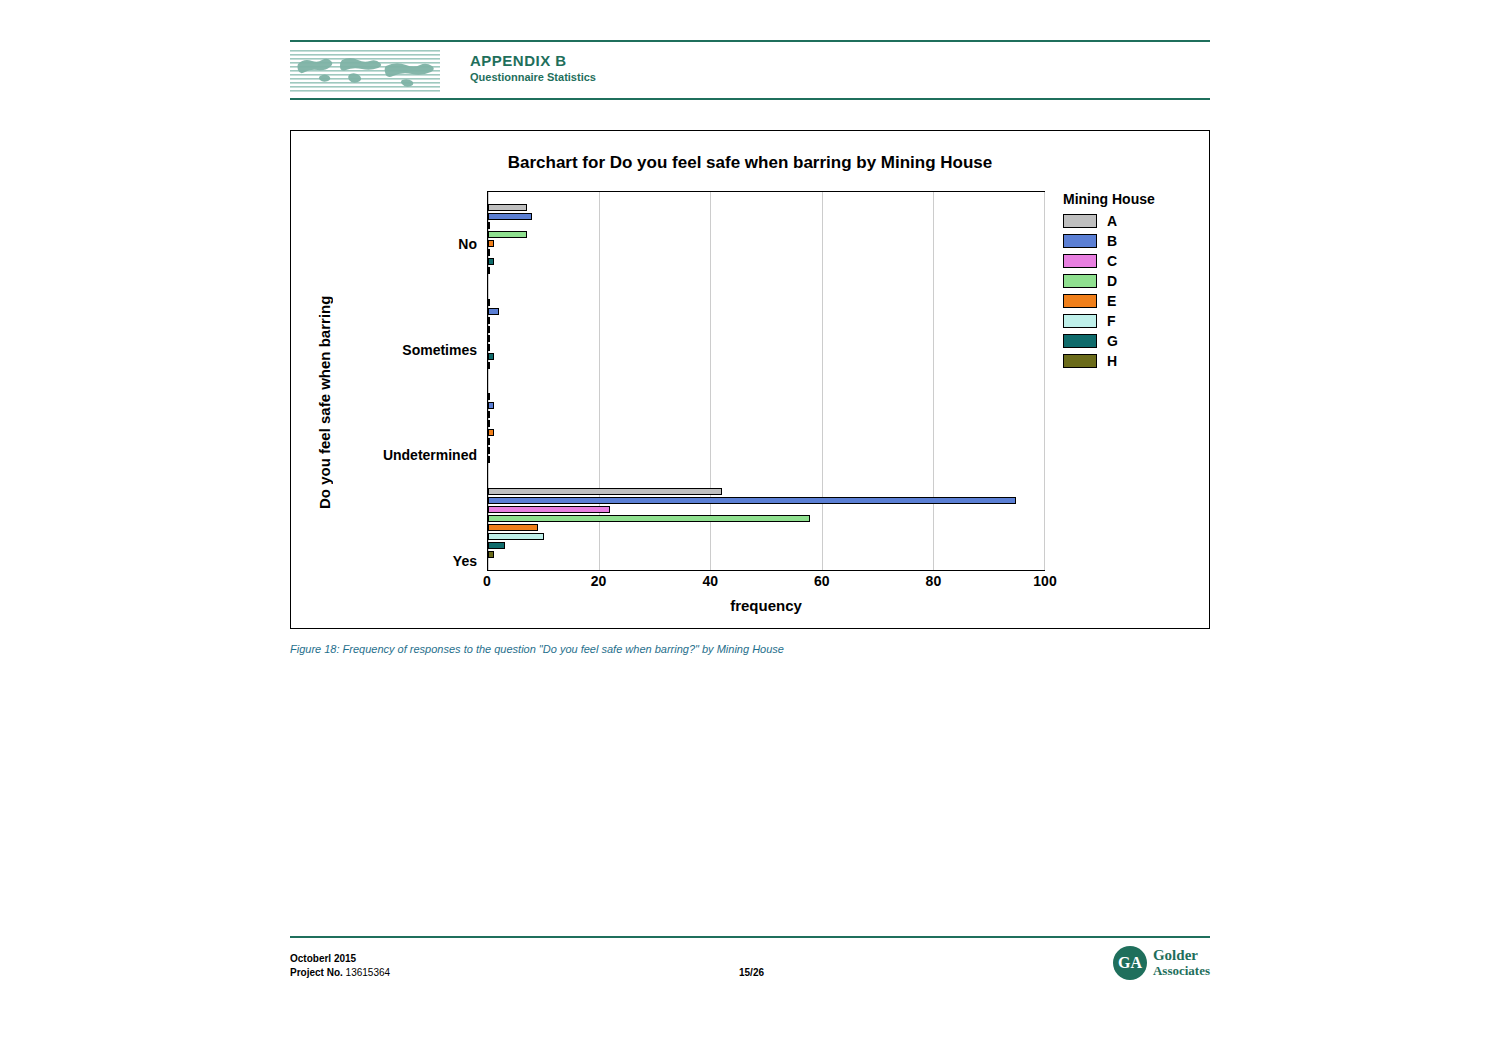APPENDIX B
Questionnaire Statistics
Barchart for Do you feel safe when barring by Mining House
Do you feel safe when barring
No
Sometimes
Undetermined
Yes
0 20 40 60 80 100
frequency
Mining House
A
B
C
D
E
F
G
H
Figure 18: Frequency of responses to the question "Do you feel safe when barring?" by Mining House
Octoberl 2015
Project No. 13615364
15/26
GA
Golder Associates